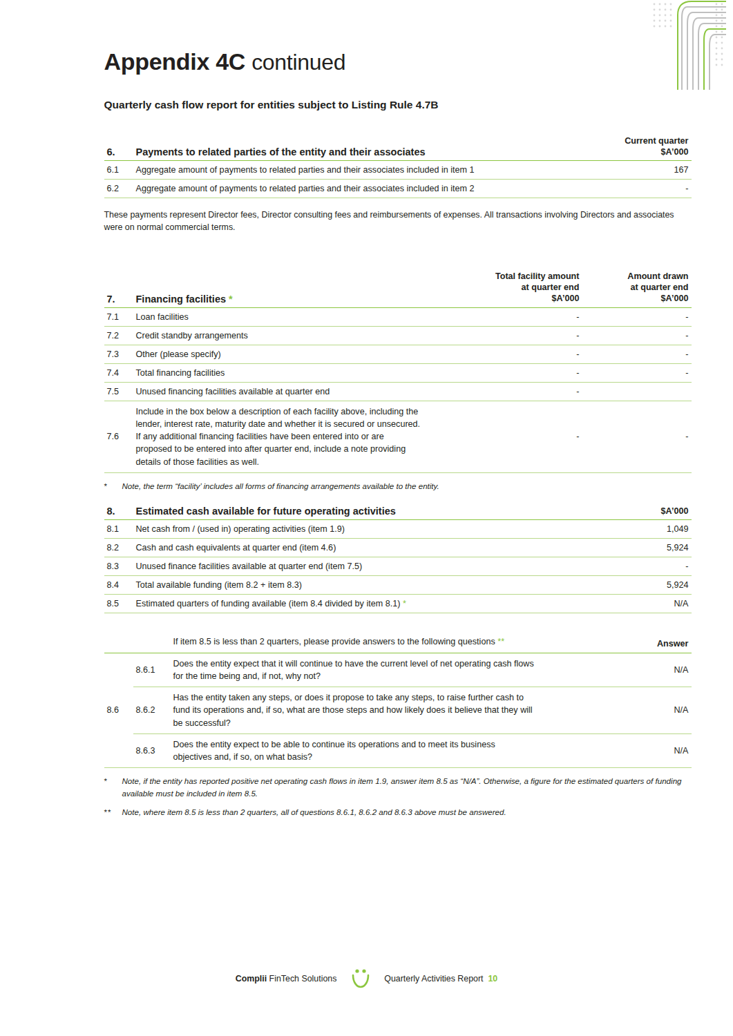Appendix 4C continued
Quarterly cash flow report for entities subject to Listing Rule 4.7B
| 6. | Payments to related parties of the entity and their associates | Current quarter $A’000 |
| 6.1 | Aggregate amount of payments to related parties and their associates included in item 1 | 167 |
| 6.2 | Aggregate amount of payments to related parties and their associates included in item 2 | - |
These payments represent Director fees, Director consulting fees and reimbursements of expenses. All transactions involving Directors and associates were on normal commercial terms.
| 7. | Financing facilities * | Total facility amount at quarter end $A’000 | Amount drawn at quarter end $A’000 |
| 7.1 | Loan facilities | - | - |
| 7.2 | Credit standby arrangements | - | - |
| 7.3 | Other (please specify) | - | - |
| 7.4 | Total financing facilities | - | - |
| 7.5 | Unused financing facilities available at quarter end | - | |
| 7.6 | Include in the box below a description of each facility above, including the lender, interest rate, maturity date and whether it is secured or unsecured. If any additional financing facilities have been entered into or are proposed to be entered into after quarter end, include a note providing details of those facilities as well. | - | - |
*Note, the term “facility’ includes all forms of financing arrangements available to the entity.
| 8. | Estimated cash available for future operating activities | $A’000 |
| 8.1 | Net cash from / (used in) operating activities (item 1.9) | 1,049 |
| 8.2 | Cash and cash equivalents at quarter end (item 4.6) | 5,924 |
| 8.3 | Unused finance facilities available at quarter end (item 7.5) | - |
| 8.4 | Total available funding (item 8.2 + item 8.3) | 5,924 |
| 8.5 | Estimated quarters of funding available (item 8.4 divided by item 8.1) * | N/A |
| | | If item 8.5 is less than 2 quarters, please provide answers to the following questions ** | Answer |
| 8.6 | 8.6.1 | Does the entity expect that it will continue to have the current level of net operating cash flows for the time being and, if not, why not? | N/A |
| 8.6.2 | Has the entity taken any steps, or does it propose to take any steps, to raise further cash to fund its operations and, if so, what are those steps and how likely does it believe that they will be successful? | N/A |
| 8.6.3 | Does the entity expect to be able to continue its operations and to meet its business objectives and, if so, on what basis? | N/A |
*Note, if the entity has reported positive net operating cash flows in item 1.9, answer item 8.5 as “N/A”. Otherwise, a figure for the estimated quarters of funding available must be included in item 8.5.
**Note, where item 8.5 is less than 2 quarters, all of questions 8.6.1, 8.6.2 and 8.6.3 above must be answered.
Complii FinTech Solutions Quarterly Activities Report 10